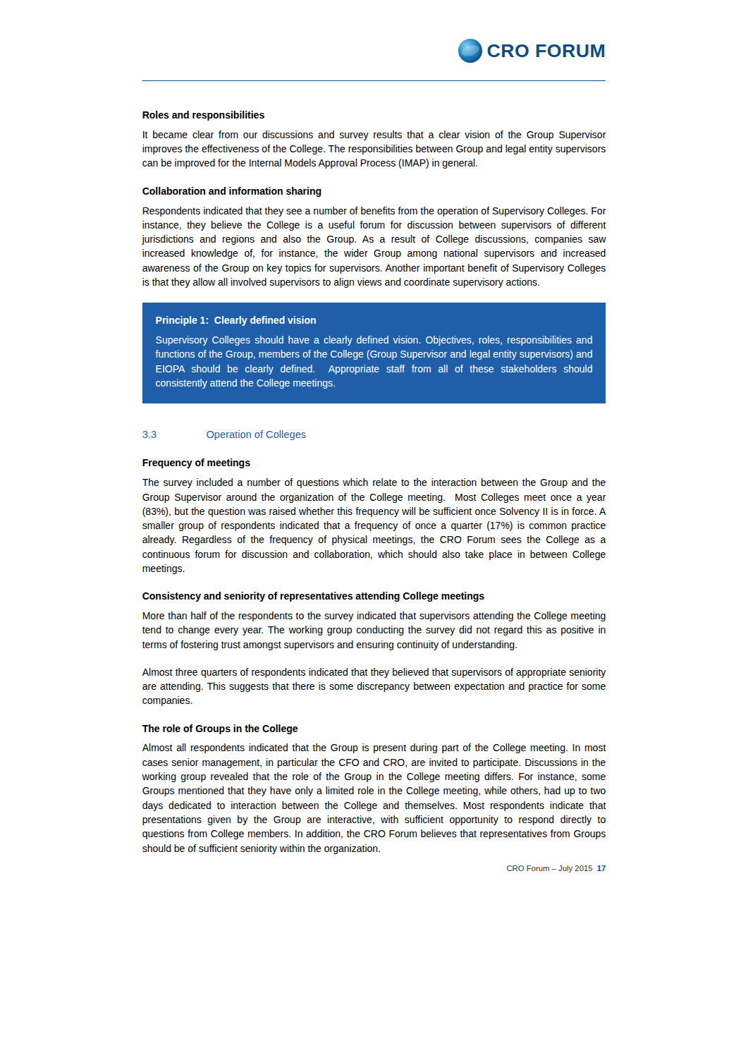CRO FORUM
Roles and responsibilities
It became clear from our discussions and survey results that a clear vision of the Group Supervisor improves the effectiveness of the College. The responsibilities between Group and legal entity supervisors can be improved for the Internal Models Approval Process (IMAP) in general.
Collaboration and information sharing
Respondents indicated that they see a number of benefits from the operation of Supervisory Colleges. For instance, they believe the College is a useful forum for discussion between supervisors of different jurisdictions and regions and also the Group. As a result of College discussions, companies saw increased knowledge of, for instance, the wider Group among national supervisors and increased awareness of the Group on key topics for supervisors. Another important benefit of Supervisory Colleges is that they allow all involved supervisors to align views and coordinate supervisory actions.
Principle 1: Clearly defined vision
Supervisory Colleges should have a clearly defined vision. Objectives, roles, responsibilities and functions of the Group, members of the College (Group Supervisor and legal entity supervisors) and EIOPA should be clearly defined. Appropriate staff from all of these stakeholders should consistently attend the College meetings.
3.3
Operation of Colleges
Frequency of meetings
The survey included a number of questions which relate to the interaction between the Group and the Group Supervisor around the organization of the College meeting. Most Colleges meet once a year (83%), but the question was raised whether this frequency will be sufficient once Solvency II is in force. A smaller group of respondents indicated that a frequency of once a quarter (17%) is common practice already. Regardless of the frequency of physical meetings, the CRO Forum sees the College as a continuous forum for discussion and collaboration, which should also take place in between College meetings.
Consistency and seniority of representatives attending College meetings
More than half of the respondents to the survey indicated that supervisors attending the College meeting tend to change every year. The working group conducting the survey did not regard this as positive in terms of fostering trust amongst supervisors and ensuring continuity of understanding.
Almost three quarters of respondents indicated that they believed that supervisors of appropriate seniority are attending. This suggests that there is some discrepancy between expectation and practice for some companies.
The role of Groups in the College
Almost all respondents indicated that the Group is present during part of the College meeting. In most cases senior management, in particular the CFO and CRO, are invited to participate. Discussions in the working group revealed that the role of the Group in the College meeting differs. For instance, some Groups mentioned that they have only a limited role in the College meeting, while others, had up to two days dedicated to interaction between the College and themselves. Most respondents indicate that presentations given by the Group are interactive, with sufficient opportunity to respond directly to questions from College members. In addition, the CRO Forum believes that representatives from Groups should be of sufficient seniority within the organization.
CRO Forum – July 2015 17